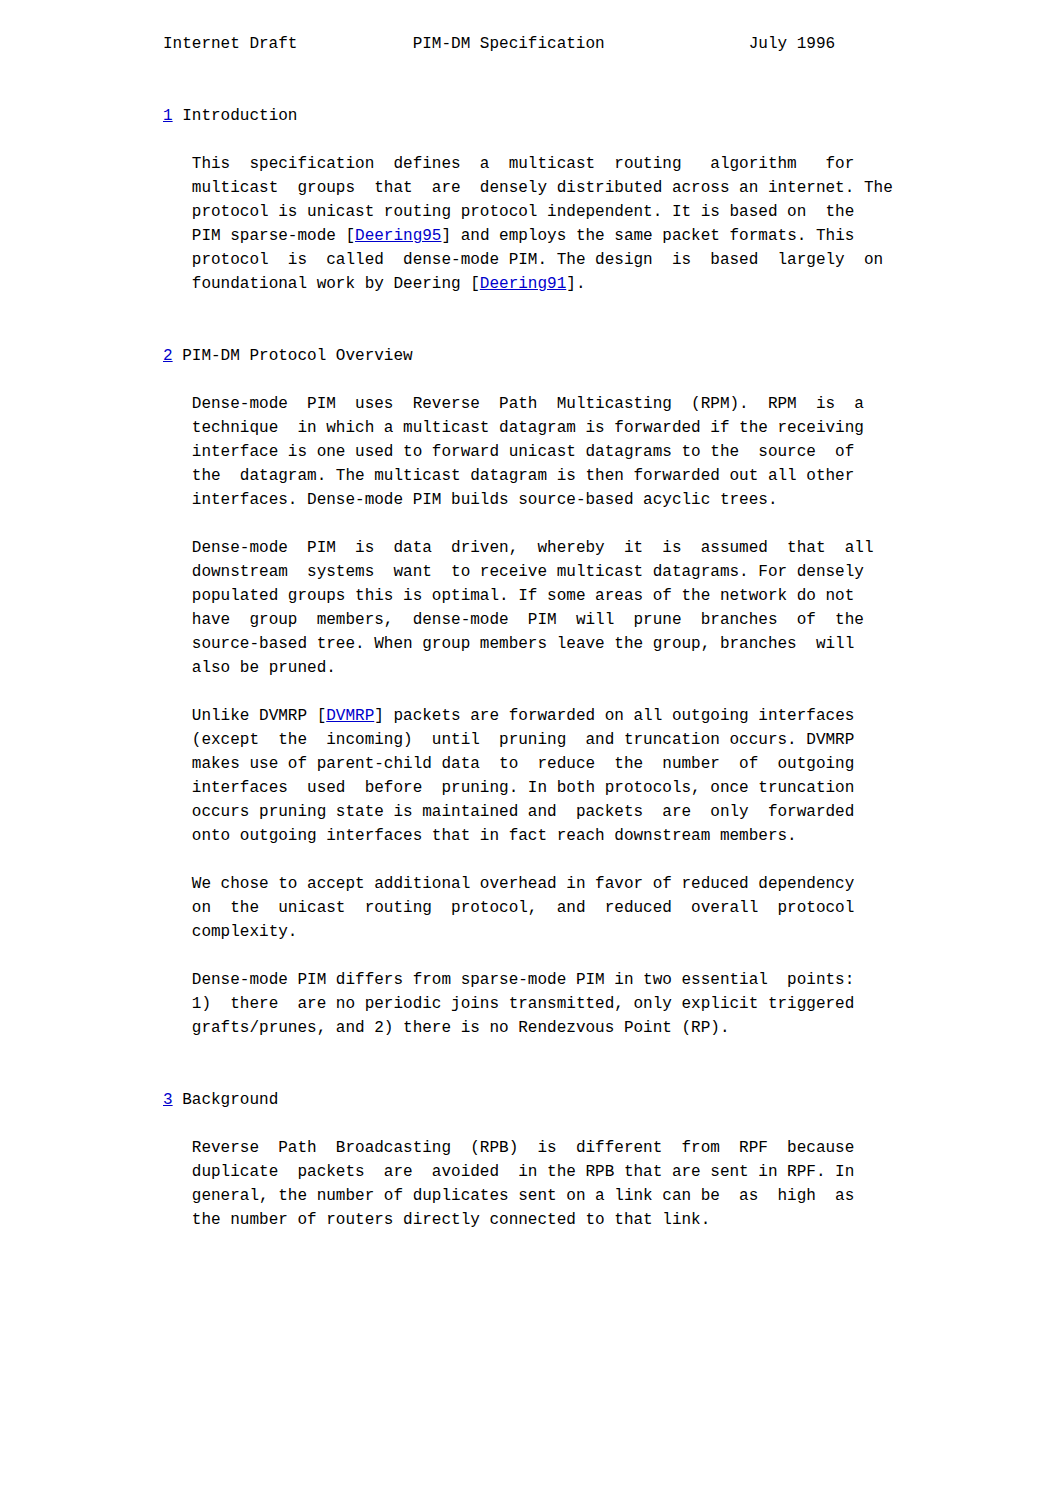Internet Draft            PIM-DM Specification               July 1996


1 Introduction

   This  specification  defines  a  multicast  routing   algorithm   for
   multicast  groups  that  are  densely distributed across an internet. The
   protocol is unicast routing protocol independent. It is based on  the
   PIM sparse-mode [Deering95] and employs the same packet formats. This
   protocol  is  called  dense-mode PIM. The design  is  based  largely  on
   foundational work by Deering [Deering91].


2 PIM-DM Protocol Overview

   Dense-mode  PIM  uses  Reverse  Path  Multicasting  (RPM).  RPM  is  a
   technique  in which a multicast datagram is forwarded if the receiving
   interface is one used to forward unicast datagrams to the  source  of
   the  datagram. The multicast datagram is then forwarded out all other
   interfaces. Dense-mode PIM builds source-based acyclic trees.

   Dense-mode  PIM  is  data  driven,  whereby  it  is  assumed  that  all
   downstream  systems  want  to receive multicast datagrams. For densely
   populated groups this is optimal. If some areas of the network do not
   have  group  members,  dense-mode  PIM  will  prune  branches  of  the
   source-based tree. When group members leave the group, branches  will
   also be pruned.

   Unlike DVMRP [DVMRP] packets are forwarded on all outgoing interfaces
   (except  the  incoming)  until  pruning  and truncation occurs. DVMRP
   makes use of parent-child data  to  reduce  the  number  of  outgoing
   interfaces  used  before  pruning. In both protocols, once truncation
   occurs pruning state is maintained and  packets  are  only  forwarded
   onto outgoing interfaces that in fact reach downstream members.

   We chose to accept additional overhead in favor of reduced dependency
   on  the  unicast  routing  protocol,  and  reduced  overall  protocol
   complexity.

   Dense-mode PIM differs from sparse-mode PIM in two essential  points:
   1)  there  are no periodic joins transmitted, only explicit triggered
   grafts/prunes, and 2) there is no Rendezvous Point (RP).


3 Background

   Reverse  Path  Broadcasting  (RPB)  is  different  from  RPF  because
   duplicate  packets  are  avoided  in the RPB that are sent in RPF. In
   general, the number of duplicates sent on a link can be  as  high  as
   the number of routers directly connected to that link.